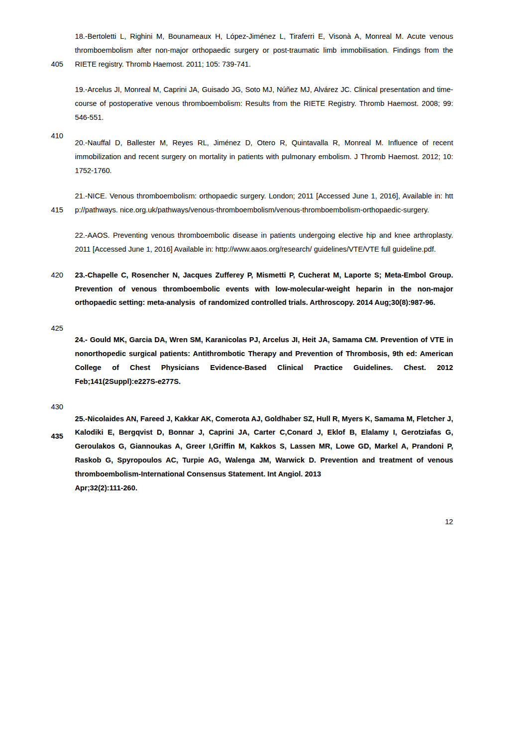405
18.-Bertoletti L, Righini M, Bounameaux H, López-Jiménez L, Tiraferri E, Visonà A, Monreal M. Acute venous thromboembolism after non-major orthopaedic surgery or post-traumatic limb immobilisation. Findings from the RIETE registry. Thromb Haemost. 2011; 105: 739-741.
19.-Arcelus JI, Monreal M, Caprini JA, Guisado JG, Soto MJ, Núñez MJ, Alvárez JC. Clinical presentation and time-course of postoperative venous thromboembolism: Results from the RIETE Registry. Thromb Haemost. 2008; 99: 546-551.
410
20.-Nauffal D, Ballester M, Reyes RL, Jiménez D, Otero R, Quintavalla R, Monreal M. Influence of recent immobilization and recent surgery on mortality in patients with pulmonary embolism. J Thromb Haemost. 2012; 10: 1752-1760.
415
21.-NICE. Venous thromboembolism: orthopaedic surgery. London; 2011 [Accessed June 1, 2016], Available in: http://pathways. nice.org.uk/pathways/venous-thromboembolism/venous-thromboembolism-orthopaedic-surgery.
22.-AAOS. Preventing venous thromboembolic disease in patients undergoing elective hip and knee arthroplasty. 2011 [Accessed June 1, 2016] Available in: http://www.aaos.org/research/ guidelines/VTE/VTE full guideline.pdf.
420
23.-Chapelle C, Rosencher N, Jacques Zufferey P, Mismetti P, Cucherat M, Laporte S; Meta-Embol Group. Prevention of venous thromboembolic events with low-molecular-weight heparin in the non-major orthopaedic setting: meta-analysis of randomized controlled trials. Arthroscopy. 2014 Aug;30(8):987-96.
425
24.- Gould MK, Garcia DA, Wren SM, Karanicolas PJ, Arcelus JI, Heit JA, Samama CM. Prevention of VTE in nonorthopedic surgical patients: Antithrombotic Therapy and Prevention of Thrombosis, 9th ed: American College of Chest Physicians Evidence-Based Clinical Practice Guidelines. Chest. 2012 Feb;141(2Suppl):e227S-e277S.
430
25.-Nicolaides AN, Fareed J, Kakkar AK, Comerota AJ, Goldhaber SZ, Hull R, Myers K, Samama M, Fletcher J, Kalodiki E, Bergqvist D, Bonnar J, Caprini JA, Carter C,Conard J, Eklof B, Elalamy I, Gerotziafas G, Geroulakos G, Giannoukas A, Greer I,Griffin M, Kakkos S, Lassen MR, Lowe GD, Markel A, Prandoni P, Raskob G, Spyropoulos AC, Turpie AG, 435 Walenga JM, Warwick D. Prevention and treatment of venous thromboembolism-International Consensus Statement. Int Angiol. 2013
Apr;32(2):111-260.
12